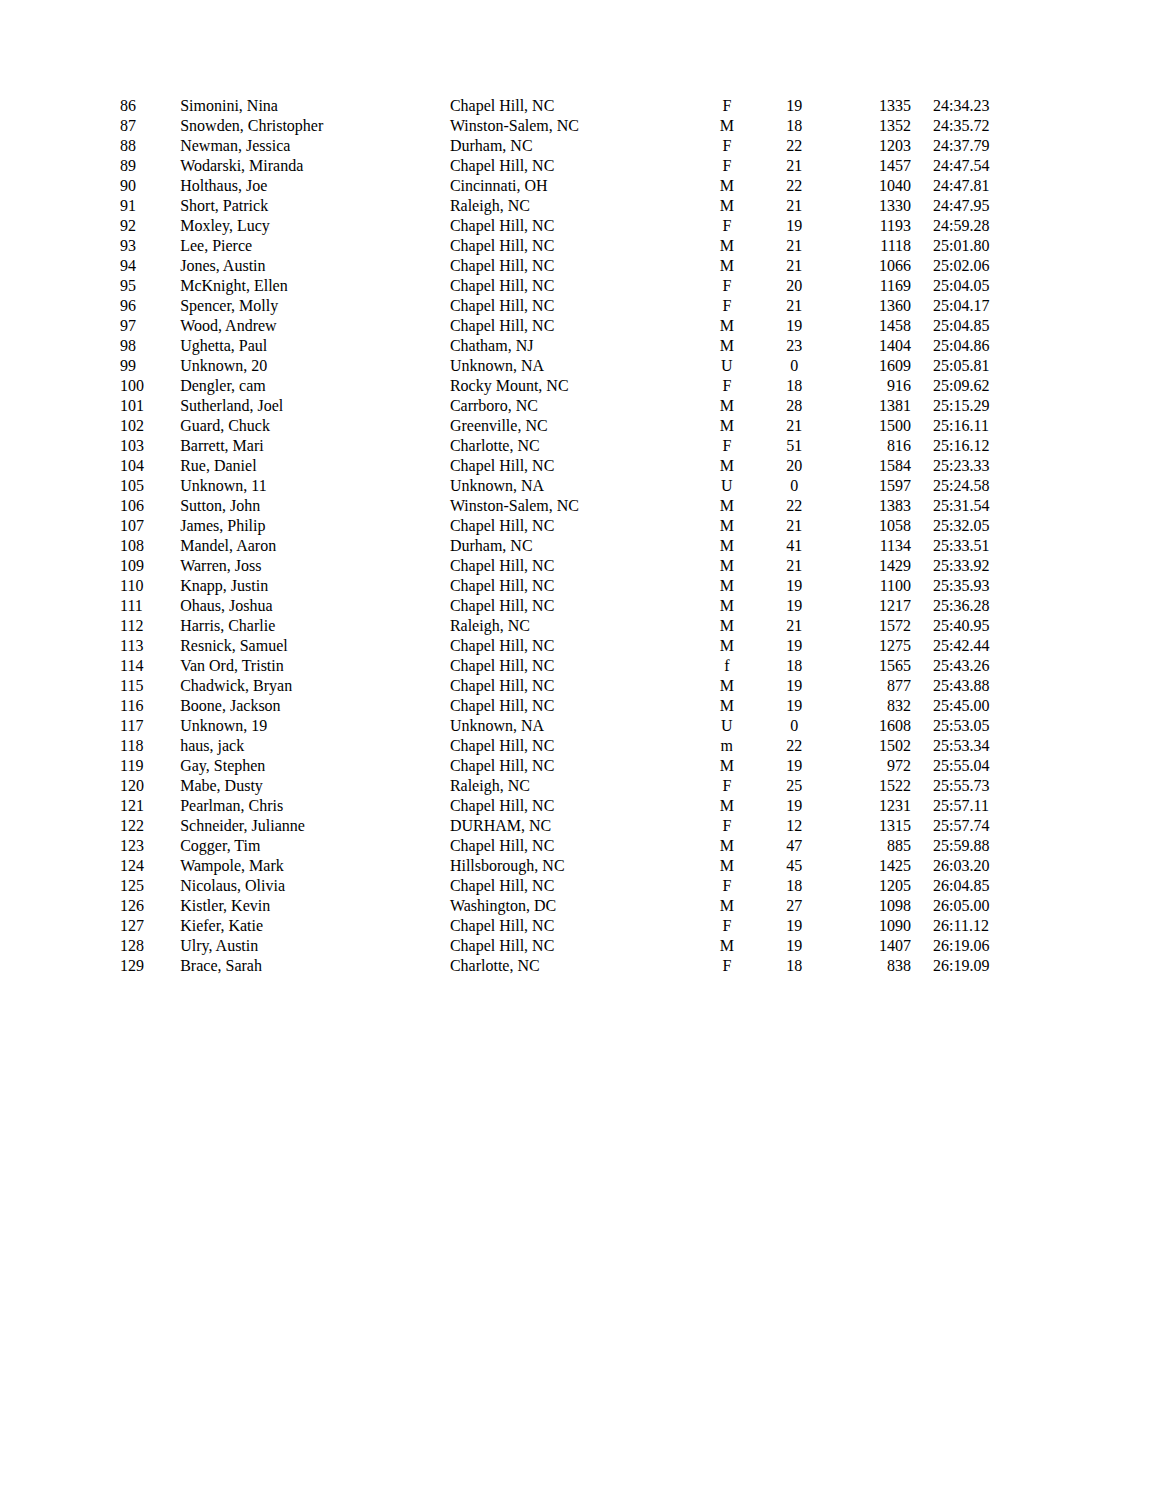| 86 | Simonini, Nina | Chapel Hill, NC | F | 19 | 1335 | 24:34.23 |
| 87 | Snowden, Christopher | Winston-Salem, NC | M | 18 | 1352 | 24:35.72 |
| 88 | Newman, Jessica | Durham, NC | F | 22 | 1203 | 24:37.79 |
| 89 | Wodarski, Miranda | Chapel Hill, NC | F | 21 | 1457 | 24:47.54 |
| 90 | Holthaus, Joe | Cincinnati, OH | M | 22 | 1040 | 24:47.81 |
| 91 | Short, Patrick | Raleigh, NC | M | 21 | 1330 | 24:47.95 |
| 92 | Moxley, Lucy | Chapel Hill, NC | F | 19 | 1193 | 24:59.28 |
| 93 | Lee, Pierce | Chapel Hill, NC | M | 21 | 1118 | 25:01.80 |
| 94 | Jones, Austin | Chapel Hill, NC | M | 21 | 1066 | 25:02.06 |
| 95 | McKnight, Ellen | Chapel Hill, NC | F | 20 | 1169 | 25:04.05 |
| 96 | Spencer, Molly | Chapel Hill, NC | F | 21 | 1360 | 25:04.17 |
| 97 | Wood, Andrew | Chapel Hill, NC | M | 19 | 1458 | 25:04.85 |
| 98 | Ughetta, Paul | Chatham, NJ | M | 23 | 1404 | 25:04.86 |
| 99 | Unknown, 20 | Unknown, NA | U | 0 | 1609 | 25:05.81 |
| 100 | Dengler, cam | Rocky Mount, NC | F | 18 | 916 | 25:09.62 |
| 101 | Sutherland, Joel | Carrboro, NC | M | 28 | 1381 | 25:15.29 |
| 102 | Guard, Chuck | Greenville, NC | M | 21 | 1500 | 25:16.11 |
| 103 | Barrett, Mari | Charlotte, NC | F | 51 | 816 | 25:16.12 |
| 104 | Rue, Daniel | Chapel Hill, NC | M | 20 | 1584 | 25:23.33 |
| 105 | Unknown, 11 | Unknown, NA | U | 0 | 1597 | 25:24.58 |
| 106 | Sutton, John | Winston-Salem, NC | M | 22 | 1383 | 25:31.54 |
| 107 | James, Philip | Chapel Hill, NC | M | 21 | 1058 | 25:32.05 |
| 108 | Mandel, Aaron | Durham, NC | M | 41 | 1134 | 25:33.51 |
| 109 | Warren, Joss | Chapel Hill, NC | M | 21 | 1429 | 25:33.92 |
| 110 | Knapp, Justin | Chapel Hill, NC | M | 19 | 1100 | 25:35.93 |
| 111 | Ohaus, Joshua | Chapel Hill, NC | M | 19 | 1217 | 25:36.28 |
| 112 | Harris, Charlie | Raleigh, NC | M | 21 | 1572 | 25:40.95 |
| 113 | Resnick, Samuel | Chapel Hill, NC | M | 19 | 1275 | 25:42.44 |
| 114 | Van Ord, Tristin | Chapel Hill, NC | f | 18 | 1565 | 25:43.26 |
| 115 | Chadwick, Bryan | Chapel Hill, NC | M | 19 | 877 | 25:43.88 |
| 116 | Boone, Jackson | Chapel Hill, NC | M | 19 | 832 | 25:45.00 |
| 117 | Unknown, 19 | Unknown, NA | U | 0 | 1608 | 25:53.05 |
| 118 | haus, jack | Chapel Hill, NC | m | 22 | 1502 | 25:53.34 |
| 119 | Gay, Stephen | Chapel Hill, NC | M | 19 | 972 | 25:55.04 |
| 120 | Mabe, Dusty | Raleigh, NC | F | 25 | 1522 | 25:55.73 |
| 121 | Pearlman, Chris | Chapel Hill, NC | M | 19 | 1231 | 25:57.11 |
| 122 | Schneider, Julianne | DURHAM, NC | F | 12 | 1315 | 25:57.74 |
| 123 | Cogger, Tim | Chapel Hill, NC | M | 47 | 885 | 25:59.88 |
| 124 | Wampole, Mark | Hillsborough, NC | M | 45 | 1425 | 26:03.20 |
| 125 | Nicolaus, Olivia | Chapel Hill, NC | F | 18 | 1205 | 26:04.85 |
| 126 | Kistler, Kevin | Washington, DC | M | 27 | 1098 | 26:05.00 |
| 127 | Kiefer, Katie | Chapel Hill, NC | F | 19 | 1090 | 26:11.12 |
| 128 | Ulry, Austin | Chapel Hill, NC | M | 19 | 1407 | 26:19.06 |
| 129 | Brace, Sarah | Charlotte, NC | F | 18 | 838 | 26:19.09 |